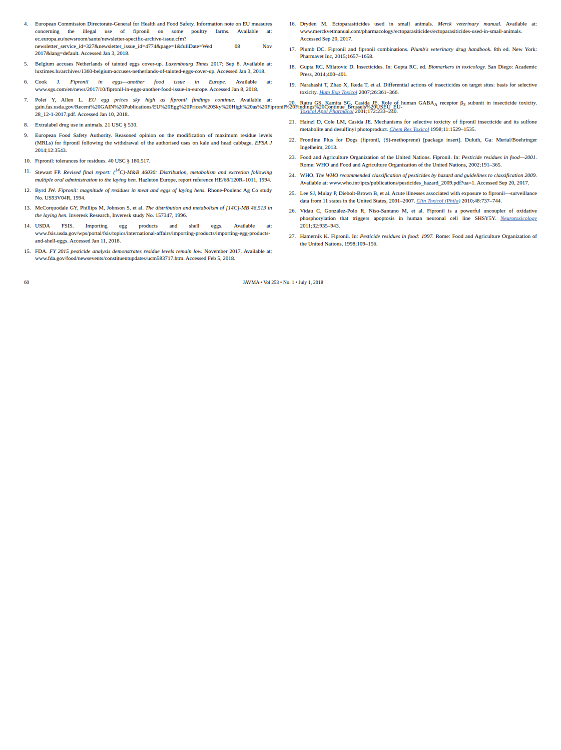4. European Commission Directorate-General for Health and Food Safety. Information note on EU measures concerning the illegal use of fipronil on some poultry farms. Available at: ec.europa.eu/newsroom/sante/newsletter-specific-archive-issue.cfm?newsletter_service_id=327&newsletter_issue_id=4774&page=1&fullDate=Wed 08 Nov 2017&lang=default. Accessed Jan 3, 2018.
5. Belgium accuses Netherlands of tainted eggs cover-up. Luxembourg Times 2017; Sep 8. Available at: luxtimes.lu/archives/1360-belgium-accuses-netherlands-of-tainted-eggs-cover-up. Accessed Jan 3, 2018.
6. Cook J. Fipronil in eggs—another food issue in Europe. Available at: www.sgs.com/en/news/2017/10/fipronil-in-eggs-another-food-issue-in-europe. Accessed Jan 8, 2018.
7. Polet Y, Allen L. EU egg prices sky high as fipronil findings continue. Available at: gain.fas.usda.gov/Recent%20GAIN%20Publications/EU%20Egg%20Prices%20Sky%20High%20as%20Fipronil%20Findings%20Continue_Brussels%20USEU_EU-28_12-1-2017.pdf. Accessed Jan 10, 2018.
8. Extralabel drug use in animals. 21 USC § 530.
9. European Food Safety Authority. Reasoned opinion on the modification of maximum residue levels (MRLs) for fipronil following the withdrawal of the authorised uses on kale and head cabbage. EFSA J 2014;12:3543.
10. Fipronil: tolerances for residues. 40 USC § 180.517.
11. Stewart FP. Revised final report: (14C)-M&B 46030: Distribution, metabolism and excretion following multiple oral administration to the laying hen. Hazleton Europe, report reference HE/68/120R–1011, 1994.
12. Byrd JW. Fipronil: magnitude of residues in meat and eggs of laying hens. Rhone-Poulenc Ag Co study No. US93V04R, 1994.
13. McCorquodale GY, Phillips M, Johnson S, et al. The distribution and metabolism of [14C]-MB 46,513 in the laying hen. Inveresk Research, Inveresk study No. 157347, 1996.
14. USDA FSIS. Importing egg products and shell eggs. Available at: www.fsis.usda.gov/wps/portal/fsis/topics/international-affairs/importing-products/importing-egg-products-and-shell-eggs. Accessed Jan 11, 2018.
15. FDA. FY 2015 pesticide analysis demonstrates residue levels remain low. November 2017. Available at: www.fda.gov/food/newsevents/constituentupdates/ucm583717.htm. Accessed Feb 5, 2018.
16. Dryden M. Ectoparasiticides used in small animals. Merck veterinary manual. Available at: www.merckvetmanual.com/pharmacology/ectoparasiticides/ectoparasiticides-used-in-small-animals. Accessed Sep 20, 2017.
17. Plumb DC. Fipronil and fipronil combinations. Plumb's veterinary drug handbook. 8th ed. New York: Pharmavet Inc, 2015;1657–1658.
18. Gupta RC, Milatovic D. Insecticides. In: Gupta RC, ed. Biomarkers in toxicology. San Diego: Academic Press, 2014;400–401.
19. Narahashi T, Zhao X, Ikeda T, et al. Differential actions of insecticides on target sites: basis for selective toxicity. Hum Exp Toxicol 2007;26:361–366.
20. Ratra GS, Kamita SG, Casida JE. Role of human GABAA receptor β3 subunit in insecticide toxicity. Toxicol Appl Pharmacol 2001;172:233–240.
21. Hainzl D, Cole LM, Casida JE. Mechanisms for selective toxicity of fipronil insecticide and its sulfone metabolite and desulfinyl photoproduct. Chem Res Toxicol 1998;11:1529–1535.
22. Frontline Plus for Dogs (fipronil, (S)-methoprene) [package insert]. Duluth, Ga: Merial/Boehringer Ingelheim, 2013.
23. Food and Agriculture Organization of the United Nations. Fipronil. In: Pesticide residues in food—2001. Rome: WHO and Food and Agriculture Organization of the United Nations, 2002;191–365.
24. WHO. The WHO recommended classification of pesticides by hazard and guidelines to classification 2009. Available at: www.who.int/ipcs/publications/pesticides_hazard_2009.pdf?ua=1. Accessed Sep 20, 2017.
25. Lee SJ, Mulay P, Diebolt-Brown B, et al. Acute illnesses associated with exposure to fipronil—surveillance data from 11 states in the United States, 2001–2007. Clin Toxicol (Phila) 2010;48:737–744.
26. Vidau C, González-Polo R, Niso-Santano M, et al. Fipronil is a powerful uncoupler of oxidative phosphorylation that triggers apoptosis in human neuronal cell line SHSY5Y. Neurotoxicology 2011;32:935–943.
27. Hamernik K. Fipronil. In: Pesticide residues in food: 1997. Rome: Food and Agriculture Organization of the United Nations, 1998;109–156.
60
JAVMA • Vol 253 • No. 1 • July 1, 2018